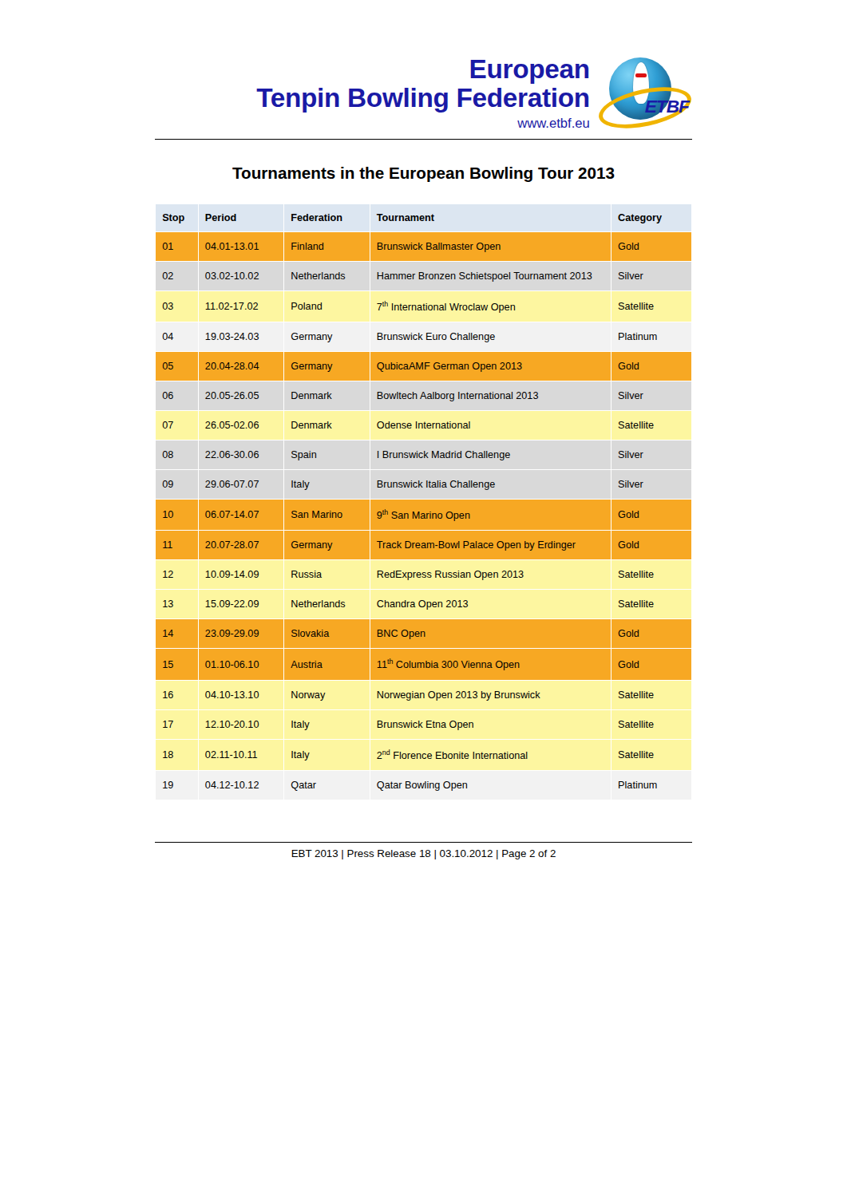European
Tenpin Bowling Federation
www.etbf.eu
ETBF
Tournaments in the European Bowling Tour 2013
| Stop | Period | Federation | Tournament | Category |
| --- | --- | --- | --- | --- |
| 01 | 04.01-13.01 | Finland | Brunswick Ballmaster Open | Gold |
| 02 | 03.02-10.02 | Netherlands | Hammer Bronzen Schietspoel Tournament 2013 | Silver |
| 03 | 11.02-17.02 | Poland | 7 th International Wroclaw Open | Satellite |
| 04 | 19.03-24.03 | Germany | Brunswick Euro Challenge | Platinum |
| 05 | 20.04-28.04 | Germany | QubicaAMF German Open 2013 | Gold |
| 06 | 20.05-26.05 | Denmark | Bowltech Aalborg International 2013 | Silver |
| 07 | 26.05-02.06 | Denmark | Odense International | Satellite |
| 08 | 22.06-30.06 | Spain | I Brunswick Madrid Challenge | Silver |
| 09 | 29.06-07.07 | Italy | Brunswick Italia Challenge | Silver |
| 10 | 06.07-14.07 | San Marino | 9 th San Marino Open | Gold |
| 11 | 20.07-28.07 | Germany | Track Dream-Bowl Palace Open by Erdinger | Gold |
| 12 | 10.09-14.09 | Russia | RedExpress Russian Open 2013 | Satellite |
| 13 | 15.09-22.09 | Netherlands | Chandra Open 2013 | Satellite |
| 14 | 23.09-29.09 | Slovakia | BNC Open | Gold |
| 15 | 01.10-06.10 | Austria | 11 th Columbia 300 Vienna Open | Gold |
| 16 | 04.10-13.10 | Norway | Norwegian Open 2013 by Brunswick | Satellite |
| 17 | 12.10-20.10 | Italy | Brunswick Etna Open | Satellite |
| 18 | 02.11-10.11 | Italy | 2 nd Florence Ebonite International | Satellite |
| 19 | 04.12-10.12 | Qatar | Qatar Bowling Open | Platinum |
EBT 2013 | Press Release 18 | 03.10.2012 | Page 2 of 2